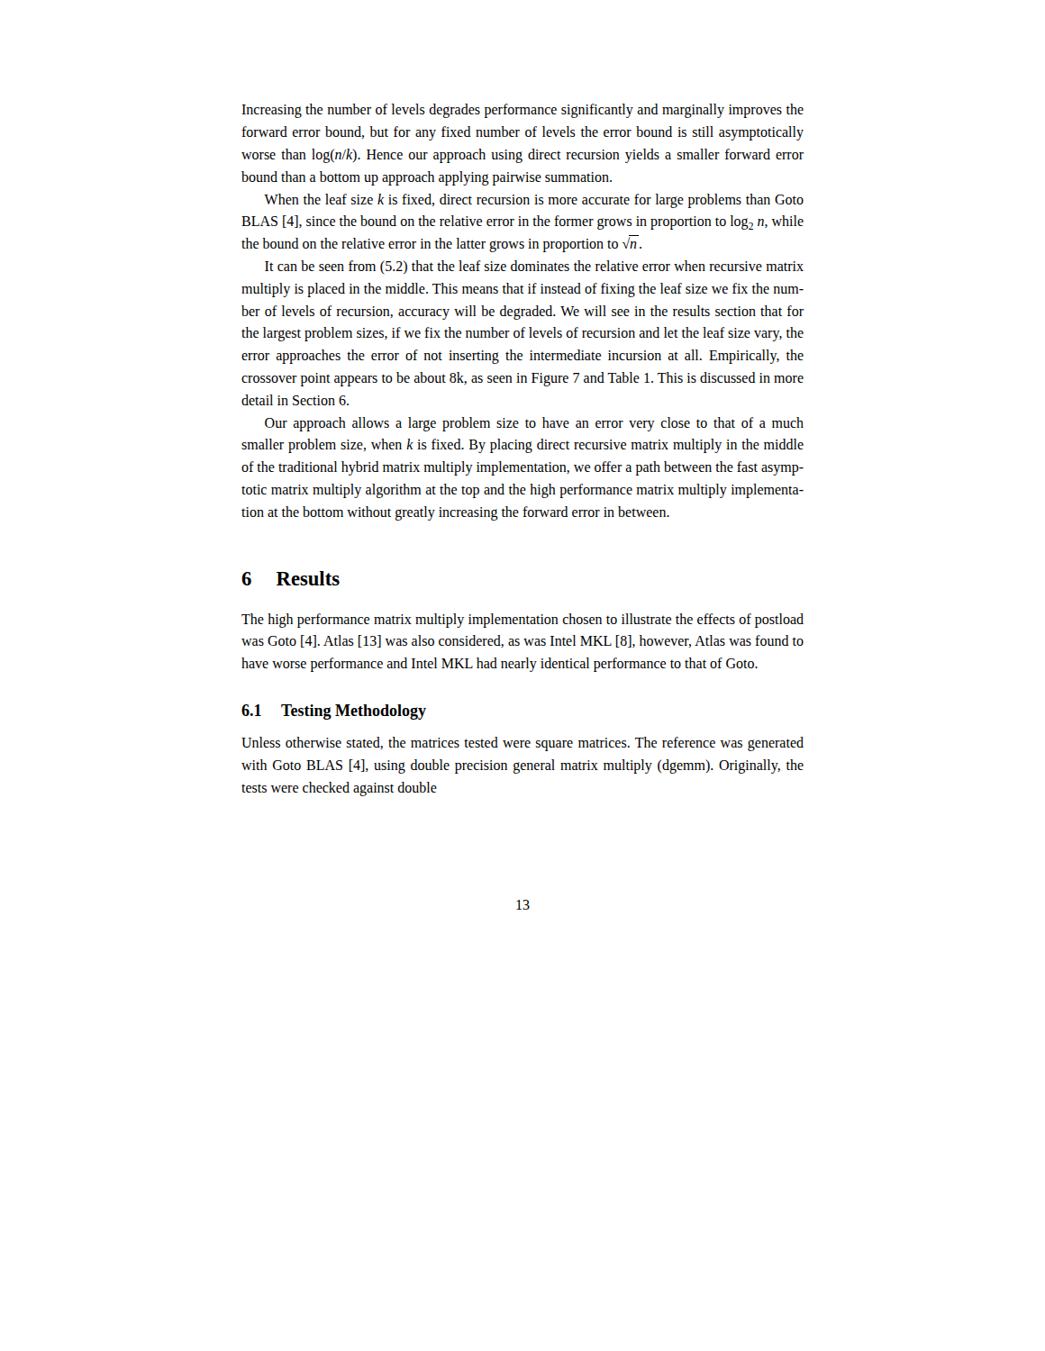Increasing the number of levels degrades performance significantly and marginally improves the forward error bound, but for any fixed number of levels the error bound is still asymptotically worse than log(n/k). Hence our approach using direct recursion yields a smaller forward error bound than a bottom up approach applying pairwise summation.
When the leaf size k is fixed, direct recursion is more accurate for large problems than Goto BLAS [4], since the bound on the relative error in the former grows in proportion to log2 n, while the bound on the relative error in the latter grows in proportion to √n.
It can be seen from (5.2) that the leaf size dominates the relative error when recursive matrix multiply is placed in the middle. This means that if instead of fixing the leaf size we fix the number of levels of recursion, accuracy will be degraded. We will see in the results section that for the largest problem sizes, if we fix the number of levels of recursion and let the leaf size vary, the error approaches the error of not inserting the intermediate incursion at all. Empirically, the crossover point appears to be about 8k, as seen in Figure 7 and Table 1. This is discussed in more detail in Section 6.
Our approach allows a large problem size to have an error very close to that of a much smaller problem size, when k is fixed. By placing direct recursive matrix multiply in the middle of the traditional hybrid matrix multiply implementation, we offer a path between the fast asymptotic matrix multiply algorithm at the top and the high performance matrix multiply implementation at the bottom without greatly increasing the forward error in between.
6 Results
The high performance matrix multiply implementation chosen to illustrate the effects of postload was Goto [4]. Atlas [13] was also considered, as was Intel MKL [8], however, Atlas was found to have worse performance and Intel MKL had nearly identical performance to that of Goto.
6.1 Testing Methodology
Unless otherwise stated, the matrices tested were square matrices. The reference was generated with Goto BLAS [4], using double precision general matrix multiply (dgemm). Originally, the tests were checked against double
13